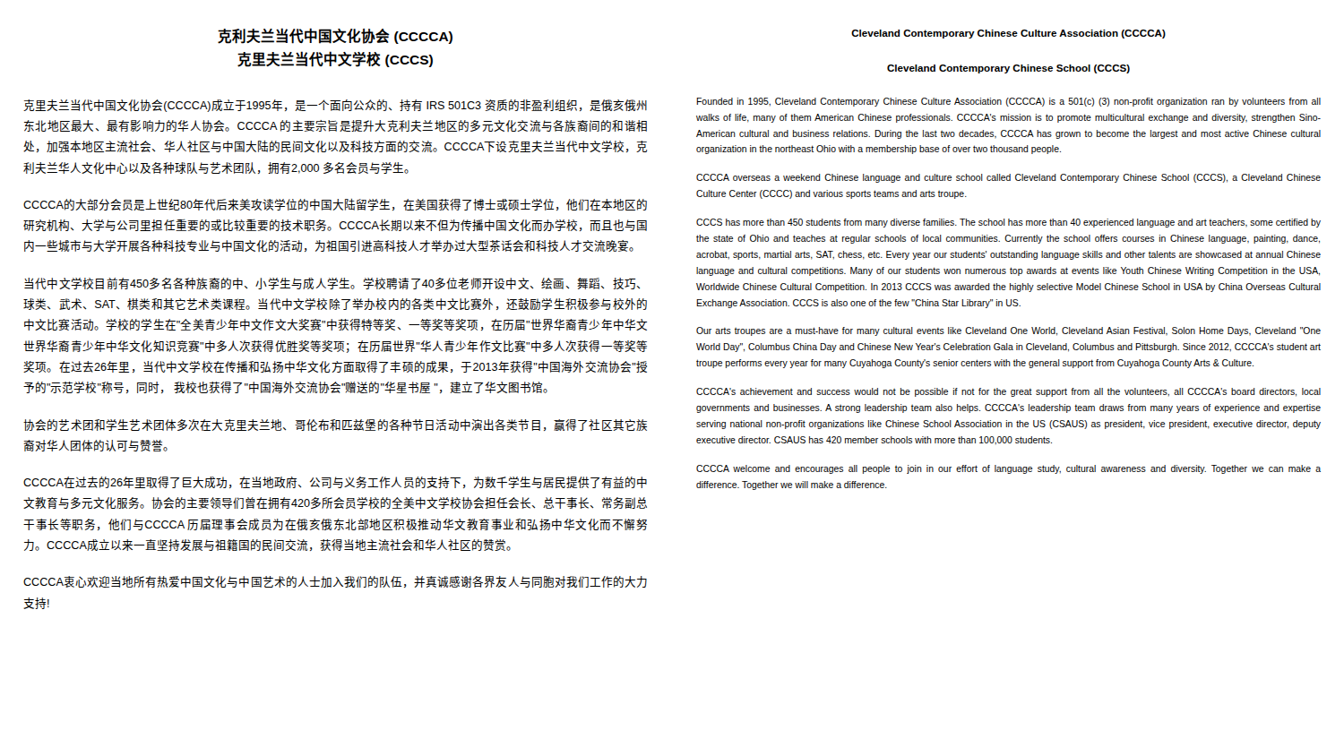克利夫兰当代中国文化协会 (CCCCA) 克里夫兰当代中文学校 (CCCS)
克里夫兰当代中国文化协会(CCCCA)成立于1995年，是一个面向公众的、持有 IRS 501C3 资质的非盈利组织，是俄亥俄州东北地区最大、最有影响力的华人协会。CCCCA 的主要宗旨是提升大克利夫兰地区的多元文化交流与各族裔间的和谐相处，加强本地区主流社会、华人社区与中国大陆的民间文化以及科技方面的交流。CCCCA下设克里夫兰当代中文学校，克利夫兰华人文化中心以及各种球队与艺术团队，拥有2,000 多名会员与学生。
CCCCA的大部分会员是上世纪80年代后来美攻读学位的中国大陆留学生，在美国获得了博士或硕士学位，他们在本地区的研究机构、大学与公司里担任重要的或比较重要的技术职务。CCCCA长期以来不但为传播中国文化而办学校，而且也与国内一些城市与大学开展各种科技专业与中国文化的活动，为祖国引进高科技人才举办过大型茶话会和科技人才交流晚宴。
当代中文学校目前有450多名各种族裔的中、小学生与成人学生。学校聘请了40多位老师开设中文、绘画、舞蹈、技巧、球类、武术、SAT、棋类和其它艺术类课程。当代中文学校除了举办校内的各类中文比赛外，还鼓励学生积极参与校外的中文比赛活动。学校的学生在"全美青少年中文作文大奖赛"中获得特等奖、一等奖等奖项，在历届"世界华裔青少年中华文世界华裔青少年中华文化知识竞赛"中多人次获得优胜奖等奖项；在历届世界"华人青少年作文比赛"中多人次获得一等奖等奖项。在过去26年里，当代中文学校在传播和弘扬中华文化方面取得了丰硕的成果，于2013年获得"中国海外交流协会"授予的"示范学校"称号，同时， 我校也获得了"中国海外交流协会"赠送的"华星书屋 "，建立了华文图书馆。
协会的艺术团和学生艺术团体多次在大克里夫兰地、哥伦布和匹兹堡的各种节日活动中演出各类节目，赢得了社区其它族裔对华人团体的认可与赞誉。
CCCCA在过去的26年里取得了巨大成功，在当地政府、公司与义务工作人员的支持下，为数千学生与居民提供了有益的中文教育与多元文化服务。协会的主要领导们曾在拥有420多所会员学校的全美中文学校协会担任会长、总干事长、常务副总干事长等职务，他们与CCCCA 历届理事会成员为在俄亥俄东北部地区积极推动华文教育事业和弘扬中华文化而不懈努力。CCCCA成立以来一直坚持发展与祖籍国的民间交流，获得当地主流社会和华人社区的赞赏。
CCCCA衷心欢迎当地所有热爱中国文化与中国艺术的人士加入我们的队伍，并真诚感谢各界友人与同胞对我们工作的大力支持!
Cleveland Contemporary Chinese Culture Association (CCCCA)
Cleveland Contemporary Chinese School (CCCS)
Founded in 1995, Cleveland Contemporary Chinese Culture Association (CCCCA) is a 501(c) (3) non-profit organization ran by volunteers from all walks of life, many of them American Chinese professionals. CCCCA's mission is to promote multicultural exchange and diversity, strengthen Sino-American cultural and business relations. During the last two decades, CCCCA has grown to become the largest and most active Chinese cultural organization in the northeast Ohio with a membership base of over two thousand people.
CCCCA overseas a weekend Chinese language and culture school called Cleveland Contemporary Chinese School (CCCS), a Cleveland Chinese Culture Center (CCCC) and various sports teams and arts troupe.
CCCS has more than 450 students from many diverse families. The school has more than 40 experienced language and art teachers, some certified by the state of Ohio and teaches at regular schools of local communities. Currently the school offers courses in Chinese language, painting, dance, acrobat, sports, martial arts, SAT, chess, etc. Every year our students' outstanding language skills and other talents are showcased at annual Chinese language and cultural competitions. Many of our students won numerous top awards at events like Youth Chinese Writing Competition in the USA, Worldwide Chinese Cultural Competition. In 2013 CCCS was awarded the highly selective Model Chinese School in USA by China Overseas Cultural Exchange Association. CCCS is also one of the few "China Star Library" in US.
Our arts troupes are a must-have for many cultural events like Cleveland One World, Cleveland Asian Festival, Solon Home Days, Cleveland "One World Day", Columbus China Day and Chinese New Year's Celebration Gala in Cleveland, Columbus and Pittsburgh. Since 2012, CCCCA's student art troupe performs every year for many Cuyahoga County's senior centers with the general support from Cuyahoga County Arts & Culture.
CCCCA's achievement and success would not be possible if not for the great support from all the volunteers, all CCCCA's board directors, local governments and businesses. A strong leadership team also helps. CCCCA's leadership team draws from many years of experience and expertise serving national non-profit organizations like Chinese School Association in the US (CSAUS) as president, vice president, executive director, deputy executive director. CSAUS has 420 member schools with more than 100,000 students.
CCCCA welcome and encourages all people to join in our effort of language study, cultural awareness and diversity. Together we can make a difference. Together we will make a difference.